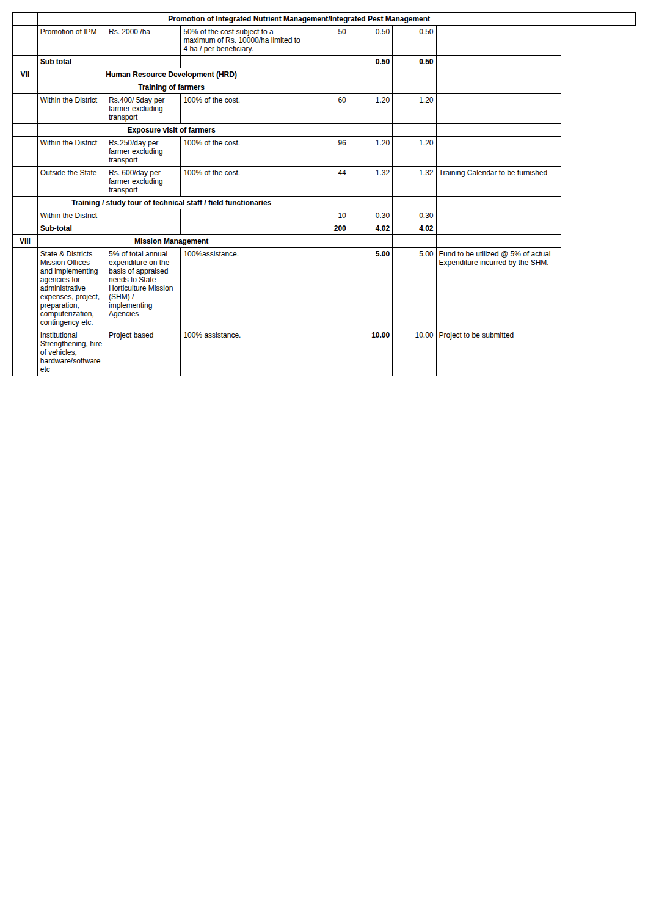| | Promotion of Integrated Nutrient Management/Integrated Pest Management | |
| | Promotion of IPM | Rs. 2000 /ha | 50% of the cost subject to a maximum of Rs. 10000/ha limited to 4 ha / per beneficiary. | 50 | 0.50 | 0.50 | |
| | Sub total | | | | 0.50 | 0.50 | |
| VII | Human Resource Development (HRD) | | | | |
| | Training of farmers | | | | |
| | Within the District | Rs.400/ 5day per farmer excluding transport | 100% of the cost. | 60 | 1.20 | 1.20 | |
| | Exposure visit of farmers | | | | |
| | Within the District | Rs.250/day per farmer excluding transport | 100% of the cost. | 96 | 1.20 | 1.20 | |
| | Outside the State | Rs. 600/day per farmer excluding transport | 100% of the cost. | 44 | 1.32 | 1.32 | Training Calendar to be furnished |
| | Training / study tour of technical staff / field functionaries | | | | |
| | Within the District | | | 10 | 0.30 | 0.30 | |
| | Sub-total | | | 200 | 4.02 | 4.02 | |
| VIII | Mission Management | | | | |
| | State & Districts Mission Offices and implementing agencies for administrative expenses, project, preparation, computerization, contingency etc. | 5% of total annual expenditure on the basis of appraised needs to State Horticulture Mission (SHM) / implementing Agencies | 100%assistance. | | 5.00 | 5.00 | Fund to be utilized @ 5% of actual Expenditure incurred by the SHM. |
| | Institutional Strengthening, hire of vehicles, hardware/software etc | Project based | 100% assistance. | | 10.00 | 10.00 | Project to be submitted |